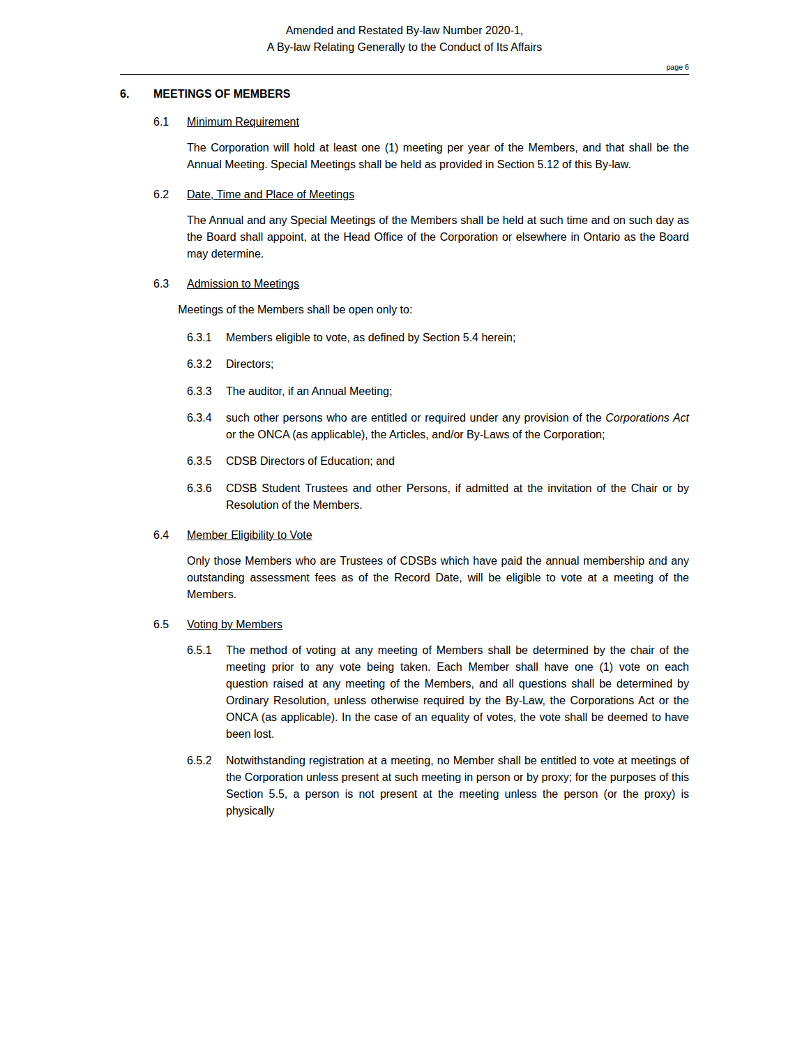Amended and Restated By-law Number 2020-1,
A By-law Relating Generally to the Conduct of Its Affairs
page 6
6. MEETINGS OF MEMBERS
6.1 Minimum Requirement
The Corporation will hold at least one (1) meeting per year of the Members, and that shall be the Annual Meeting. Special Meetings shall be held as provided in Section 5.12 of this By-law.
6.2 Date, Time and Place of Meetings
The Annual and any Special Meetings of the Members shall be held at such time and on such day as the Board shall appoint, at the Head Office of the Corporation or elsewhere in Ontario as the Board may determine.
6.3 Admission to Meetings
Meetings of the Members shall be open only to:
6.3.1 Members eligible to vote, as defined by Section 5.4 herein;
6.3.2 Directors;
6.3.3 The auditor, if an Annual Meeting;
6.3.4such other persons who are entitled or required under any provision of the Corporations Act or the ONCA (as applicable), the Articles, and/or By-Laws of the Corporation;
6.3.5 CDSB Directors of Education; and
6.3.6 CDSB Student Trustees and other Persons, if admitted at the invitation of the Chair or by Resolution of the Members.
6.4 Member Eligibility to Vote
Only those Members who are Trustees of CDSBs which have paid the annual membership and any outstanding assessment fees as of the Record Date, will be eligible to vote at a meeting of the Members.
6.5 Voting by Members
6.5.1 The method of voting at any meeting of Members shall be determined by the chair of the meeting prior to any vote being taken. Each Member shall have one (1) vote on each question raised at any meeting of the Members, and all questions shall be determined by Ordinary Resolution, unless otherwise required by the By-Law, the Corporations Act or the ONCA (as applicable). In the case of an equality of votes, the vote shall be deemed to have been lost.
6.5.2 Notwithstanding registration at a meeting, no Member shall be entitled to vote at meetings of the Corporation unless present at such meeting in person or by proxy; for the purposes of this Section 5.5, a person is not present at the meeting unless the person (or the proxy) is physically